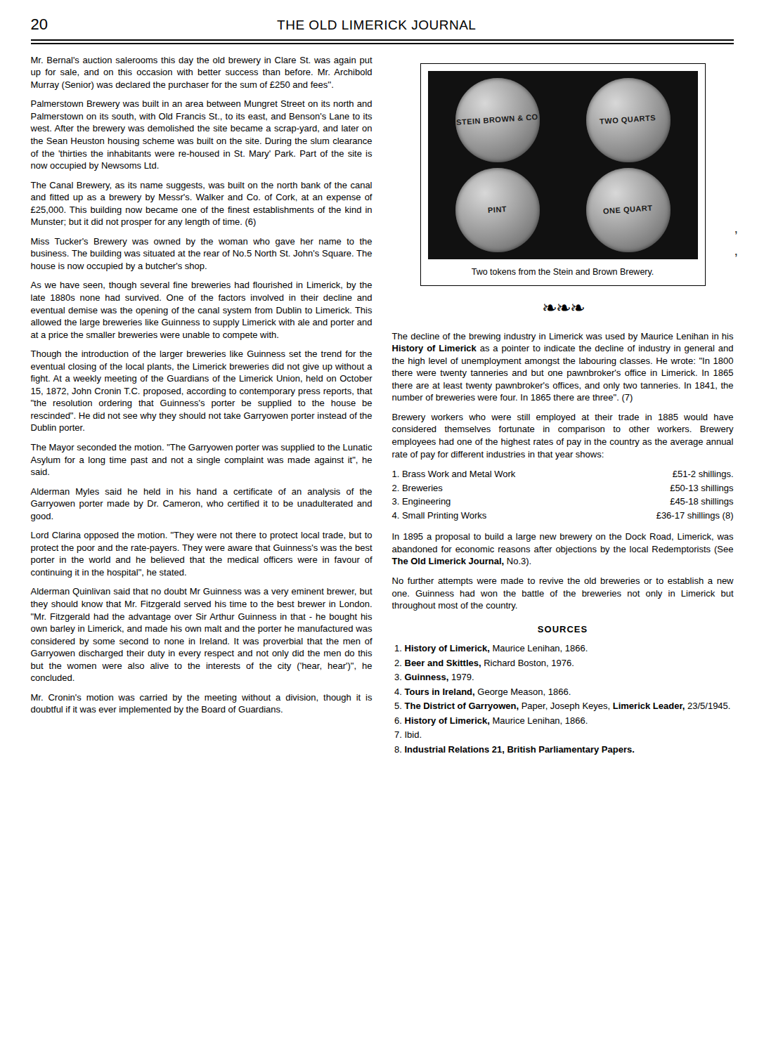20
THE OLD LIMERICK JOURNAL
Mr. Bernal's auction salerooms this day the old brewery in Clare St. was again put up for sale, and on this occasion with better success than before. Mr. Archibold Murray (Senior) was declared the purchaser for the sum of £250 and fees''.
Palmerstown Brewery was built in an area between Mungret Street on its north and Palmerstown on its south, with Old Francis St., to its east, and Benson's Lane to its west. After the brewery was demolished the site became a scrap-yard, and later on the Sean Heuston housing scheme was built on the site. During the slum clearance of the 'thirties the inhabitants were re-housed in St. Mary' Park. Part of the site is now occupied by Newsoms Ltd.
The Canal Brewery, as its name suggests, was built on the north bank of the canal and fitted up as a brewery by Messr's. Walker and Co. of Cork, at an expense of £25,000. This building now became one of the finest establishments of the kind in Munster; but it did not prosper for any length of time. (6)
Miss Tucker's Brewery was owned by the woman who gave her name to the business. The building was situated at the rear of No.5 North St. John's Square. The house is now occupied by a butcher's shop.
As we have seen, though several fine breweries had flourished in Limerick, by the late 1880s none had survived. One of the factors involved in their decline and eventual demise was the opening of the canal system from Dublin to Limerick. This allowed the large breweries like Guinness to supply Limerick with ale and porter and at a price the smaller breweries were unable to compete with.
Though the introduction of the larger breweries like Guinness set the trend for the eventual closing of the local plants, the Limerick breweries did not give up without a fight. At a weekly meeting of the Guardians of the Limerick Union, held on October 15, 1872, John Cronin T.C. proposed, according to contemporary press reports, that "the resolution ordering that Guinness's porter be supplied to the house be rescinded". He did not see why they should not take Garryowen porter instead of the Dublin porter.
The Mayor seconded the motion. "The Garryowen porter was supplied to the Lunatic Asylum for a long time past and not a single complaint was made against it", he said.
Alderman Myles said he held in his hand a certificate of an analysis of the Garryowen porter made by Dr. Cameron, who certified it to be unadulterated and good.
Lord Clarina opposed the motion. "They were not there to protect local trade, but to protect the poor and the rate-payers. They were aware that Guinness's was the best porter in the world and he believed that the medical officers were in favour of continuing it in the hospital", he stated.
Alderman Quinlivan said that no doubt Mr Guinness was a very eminent brewer, but they should know that Mr. Fitzgerald served his time to the best brewer in London. "Mr. Fitzgerald had the advantage over Sir Arthur Guinness in that - he bought his own barley in Limerick, and made his own malt and the porter he manufactured was considered by some second to none in Ireland. It was proverbial that the men of Garryowen discharged their duty in every respect and not only did the men do this but the women were also alive to the interests of the city ('hear, hear')", he concluded.
Mr. Cronin's motion was carried by the meeting without a division, though it is doubtful if it was ever implemented by the Board of Guardians.
STEIN BROWN & CO
TWO QUARTS
PINT
ONE QUART
Two tokens from the Stein and Brown Brewery.
❧❧❧
The decline of the brewing industry in Limerick was used by Maurice Lenihan in his History of Limerick as a pointer to indicate the decline of industry in general and the high level of unemployment amongst the labouring classes. He wrote: "In 1800 there were twenty tanneries and but one pawnbroker's office in Limerick. In 1865 there are at least twenty pawnbroker's offices, and only two tanneries. In 1841, the number of breweries were four. In 1865 there are three". (7)
Brewery workers who were still employed at their trade in 1885 would have considered themselves fortunate in comparison to other workers. Brewery employees had one of the highest rates of pay in the country as the average annual rate of pay for different industries in that year shows:
| 1. Brass Work and Metal Work | £51-2 shillings. |
| 2. Breweries | £50-13 shillings |
| 3. Engineering | £45-18 shillings |
| 4. Small Printing Works | £36-17 shillings (8) |
In 1895 a proposal to build a large new brewery on the Dock Road, Limerick, was abandoned for economic reasons after objections by the local Redemptorists (See The Old Limerick Journal, No.3).
No further attempts were made to revive the old breweries or to establish a new one. Guinness had won the battle of the breweries not only in Limerick but throughout most of the country.
SOURCES
History of Limerick, Maurice Lenihan, 1866.
Beer and Skittles, Richard Boston, 1976.
Guinness, 1979.
Tours in Ireland, George Meason, 1866.
The District of Garryowen, Paper, Joseph Keyes, Limerick Leader, 23/5/1945.
History of Limerick, Maurice Lenihan, 1866.
Ibid.
Industrial Relations 21, British Parliamentary Papers.
’
’